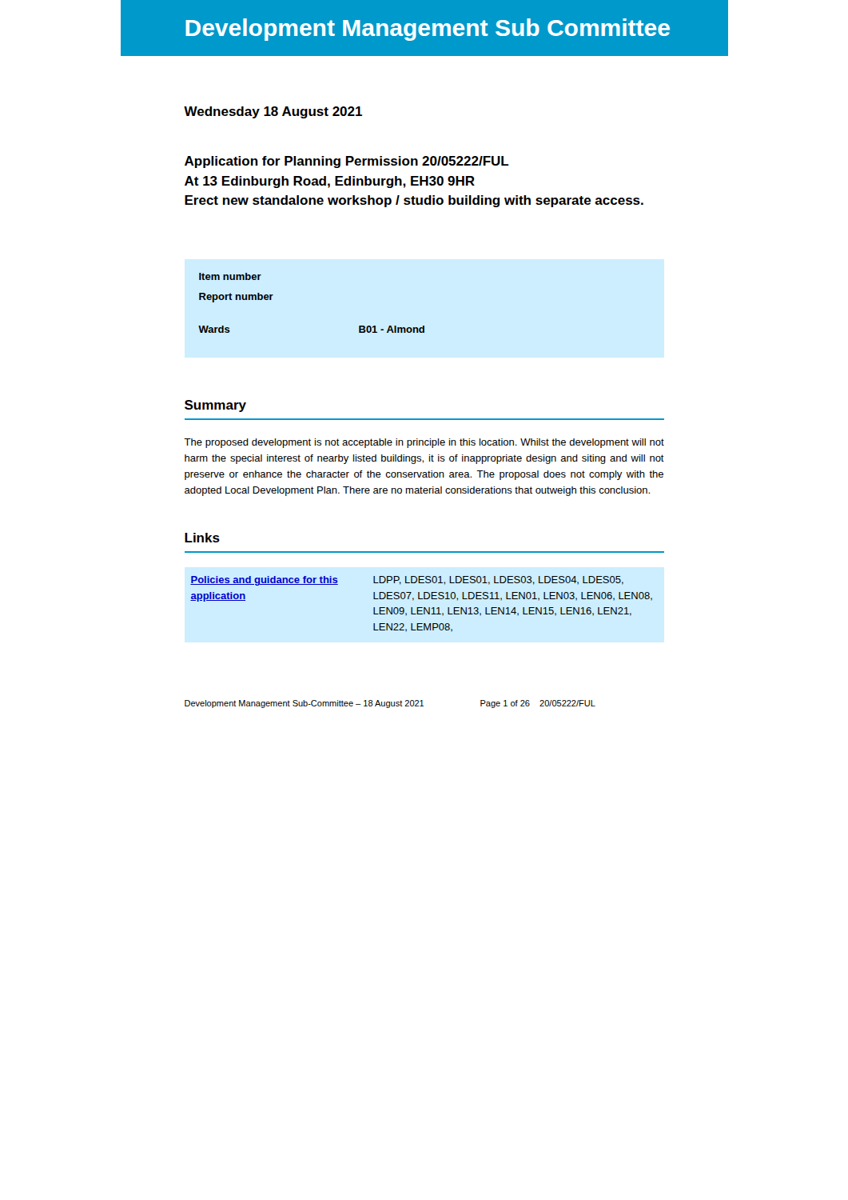Development Management Sub Committee
Wednesday 18 August 2021
Application for Planning Permission 20/05222/FUL
At 13 Edinburgh Road, Edinburgh, EH30 9HR
Erect new standalone workshop / studio building with separate access.
Item number
Report number
Wards B01 - Almond
Summary
The proposed development is not acceptable in principle in this location. Whilst the development will not harm the special interest of nearby listed buildings, it is of inappropriate design and siting and will not preserve or enhance the character of the conservation area. The proposal does not comply with the adopted Local Development Plan. There are no material considerations that outweigh this conclusion.
Links
| Policies and guidance for this application | LDPP, LDES01, LDES01, LDES03, LDES04, LDES05, LDES07, LDES10, LDES11, LEN01, LEN03, LEN06, LEN08, LEN09, LEN11, LEN13, LEN14, LEN15, LEN16, LEN21, LEN22, LEMP08, |
Development Management Sub-Committee – 18 August 2021
Page 1 of 26 20/05222/FUL